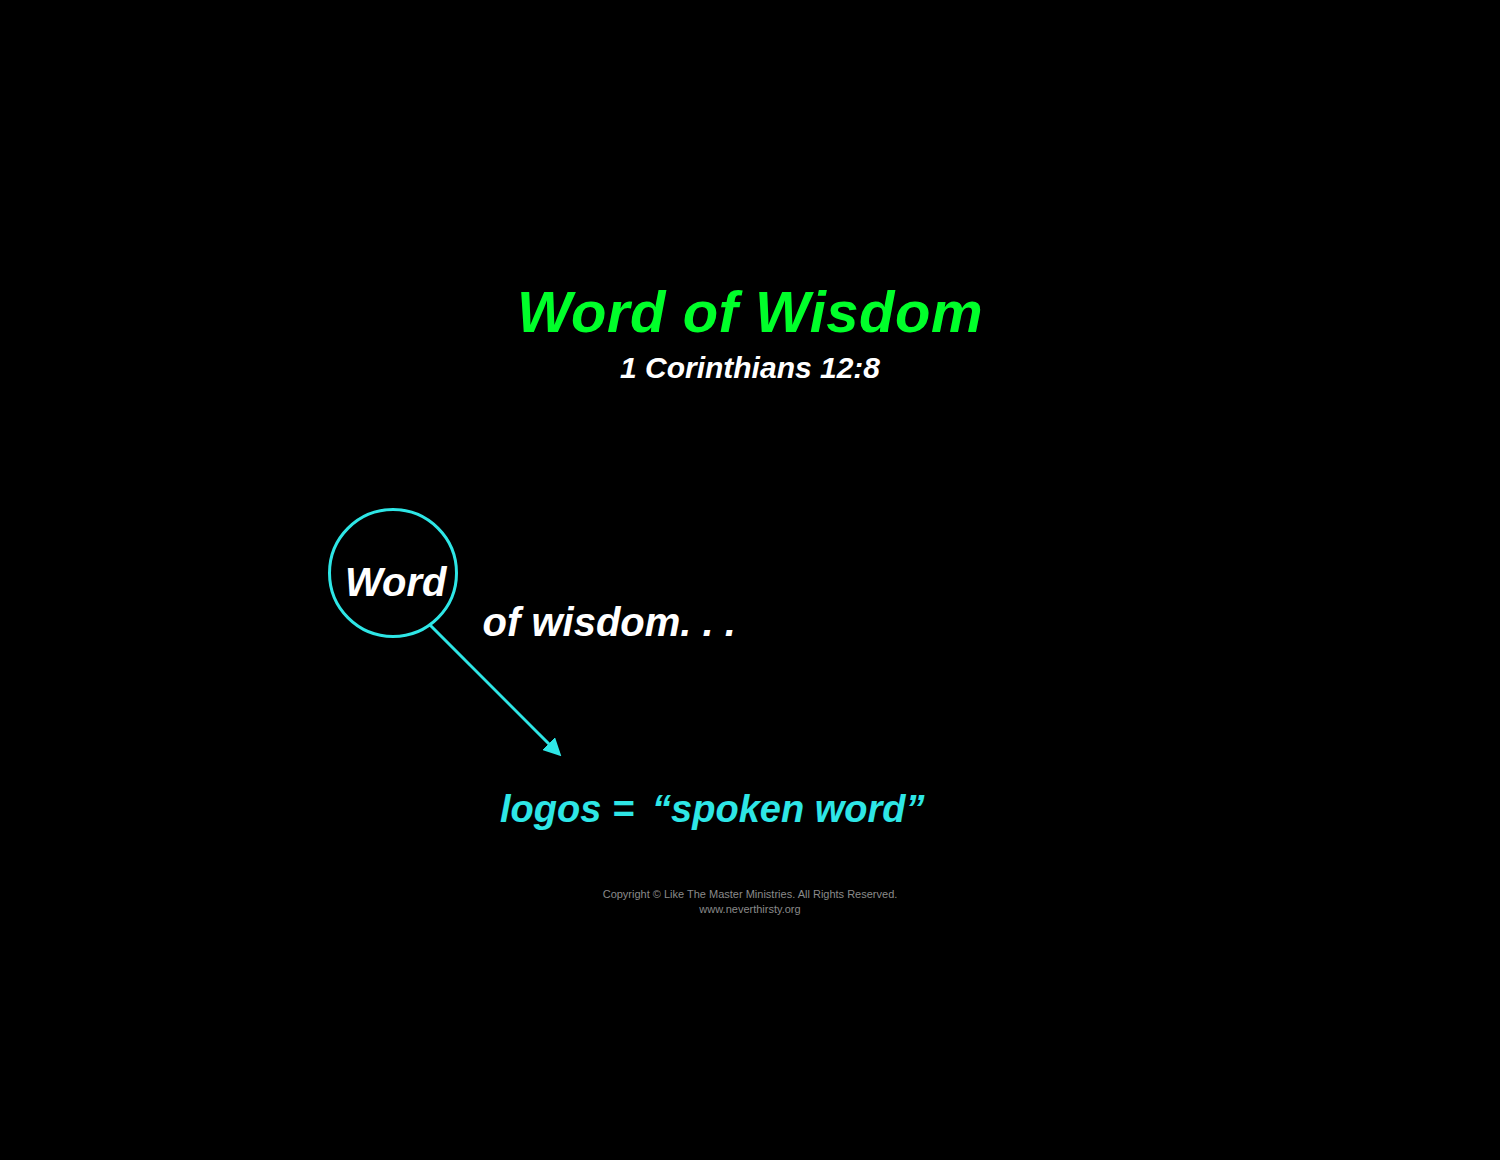Word of Wisdom
1 Corinthians 12:8
Word of wisdom. . .
Word
logos =“spoken word”
Copyright © Like The Master Ministries. All Rights Reserved.
www.neverthirsty.org